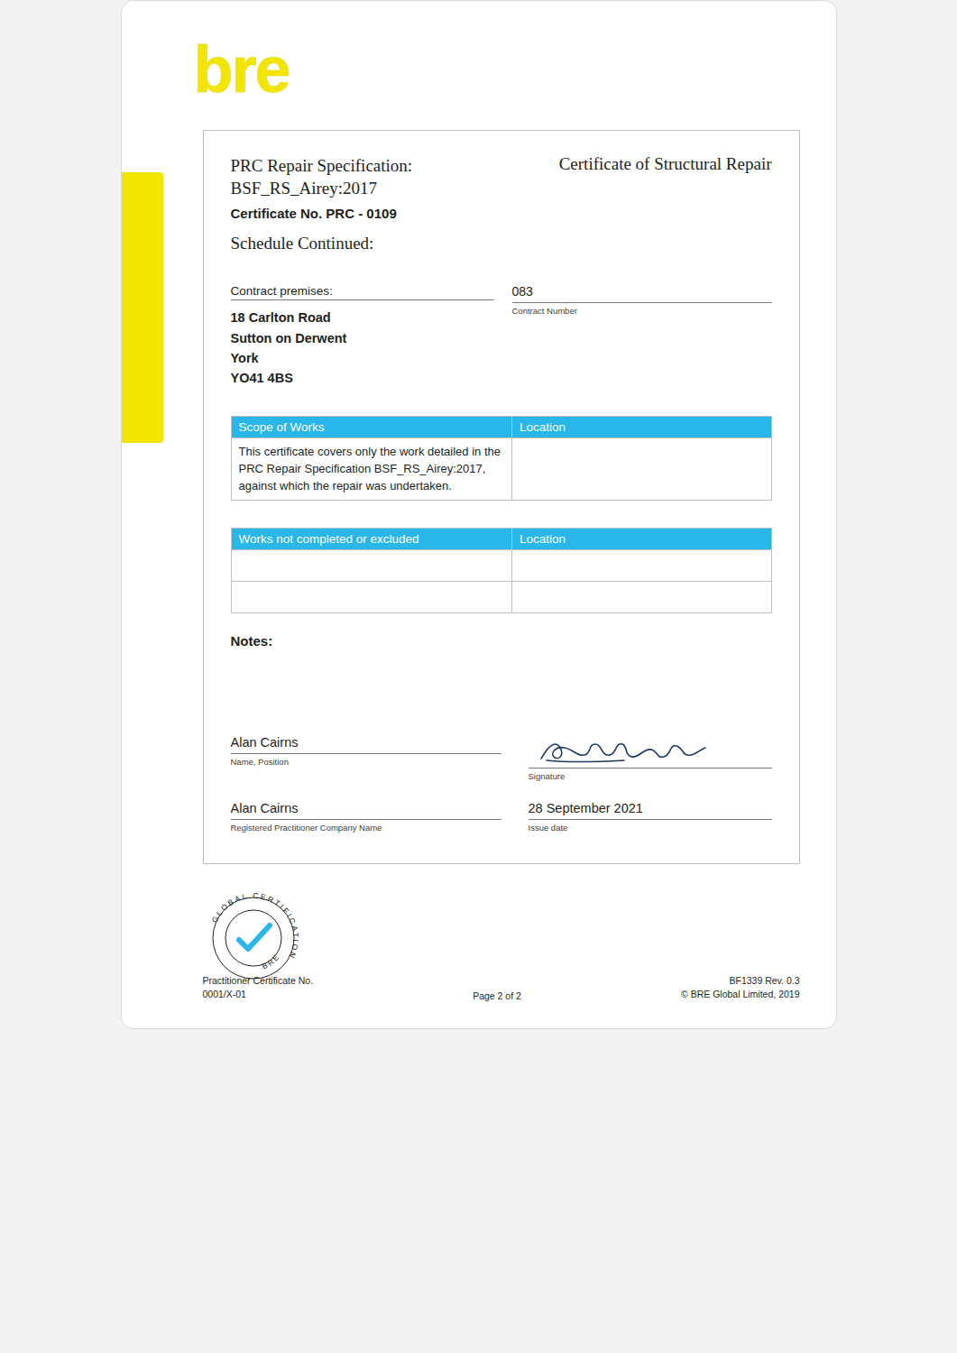bre
PRC Repair Specification:
BSF_RS_Airey:2017
Certificate No. PRC - 0109
Schedule Continued:
Certificate of Structural Repair
Contract premises:
18 Carlton Road
Sutton on Derwent
York
YO41 4BS
083
Contract Number
| Scope of Works | Location |
| --- | --- |
| This certificate covers only the work detailed in the PRC Repair Specification BSF_RS_Airey:2017, against which the repair was undertaken. | |
| Works not completed or excluded | Location |
| --- | --- |
Notes:
Alan Cairns
Name, Position
Signature
Alan Cairns
Registered Practitioner Company Name
28 September 2021
Issue date
GLOBAL CERTIFICATION BRE
Practitioner Certificate No.
0001/X-01
Page 2 of 2
BF1339 Rev. 0.3
© BRE Global Limited, 2019